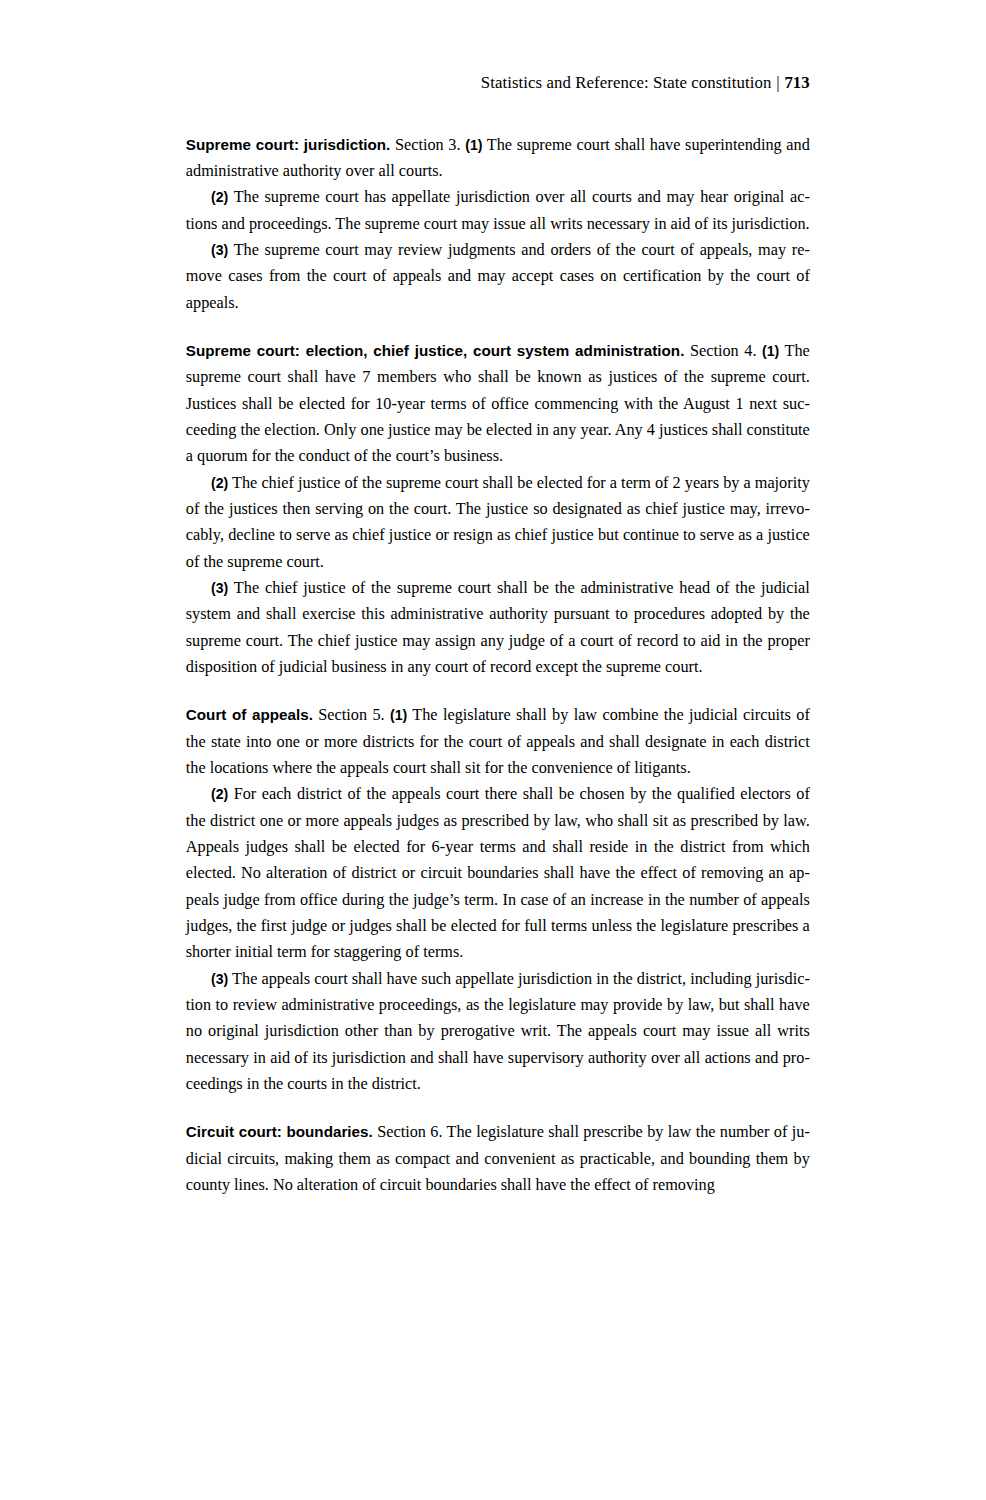Statistics and Reference: State constitution|713
Supreme court: jurisdiction. Section 3. (1) The supreme court shall have superintending and administrative authority over all courts.
(2) The supreme court has appellate jurisdiction over all courts and may hear original actions and proceedings. The supreme court may issue all writs necessary in aid of its jurisdiction.
(3) The supreme court may review judgments and orders of the court of appeals, may remove cases from the court of appeals and may accept cases on certification by the court of appeals.
Supreme court: election, chief justice, court system administration. Section 4. (1) The supreme court shall have 7 members who shall be known as justices of the supreme court. Justices shall be elected for 10-year terms of office commencing with the August 1 next succeeding the election. Only one justice may be elected in any year. Any 4 justices shall constitute a quorum for the conduct of the court’s business.
(2) The chief justice of the supreme court shall be elected for a term of 2 years by a majority of the justices then serving on the court. The justice so designated as chief justice may, irrevocably, decline to serve as chief justice or resign as chief justice but continue to serve as a justice of the supreme court.
(3) The chief justice of the supreme court shall be the administrative head of the judicial system and shall exercise this administrative authority pursuant to procedures adopted by the supreme court. The chief justice may assign any judge of a court of record to aid in the proper disposition of judicial business in any court of record except the supreme court.
Court of appeals. Section 5. (1) The legislature shall by law combine the judicial circuits of the state into one or more districts for the court of appeals and shall designate in each district the locations where the appeals court shall sit for the convenience of litigants.
(2) For each district of the appeals court there shall be chosen by the qualified electors of the district one or more appeals judges as prescribed by law, who shall sit as prescribed by law. Appeals judges shall be elected for 6-year terms and shall reside in the district from which elected. No alteration of district or circuit boundaries shall have the effect of removing an appeals judge from office during the judge’s term. In case of an increase in the number of appeals judges, the first judge or judges shall be elected for full terms unless the legislature prescribes a shorter initial term for staggering of terms.
(3) The appeals court shall have such appellate jurisdiction in the district, including jurisdiction to review administrative proceedings, as the legislature may provide by law, but shall have no original jurisdiction other than by prerogative writ. The appeals court may issue all writs necessary in aid of its jurisdiction and shall have supervisory authority over all actions and proceedings in the courts in the district.
Circuit court: boundaries. Section 6. The legislature shall prescribe by law the number of judicial circuits, making them as compact and convenient as practicable, and bounding them by county lines. No alteration of circuit boundaries shall have the effect of removing